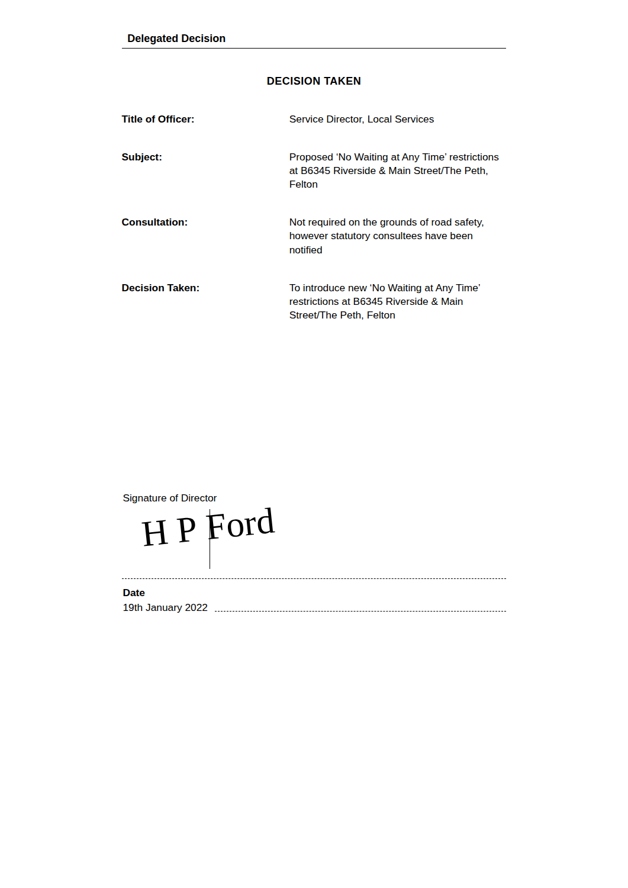Delegated Decision
DECISION TAKEN
| Title of Officer: | Service Director, Local Services |
| Subject: | Proposed ‘No Waiting at Any Time’ restrictions at B6345 Riverside & Main Street/The Peth, Felton |
| Consultation: | Not required on the grounds of road safety, however statutory consultees have been notified |
| Decision Taken: | To introduce new ‘No Waiting at Any Time’ restrictions at B6345 Riverside & Main Street/The Peth, Felton |
Signature of Director
H P Ford
Date
19th January 2022